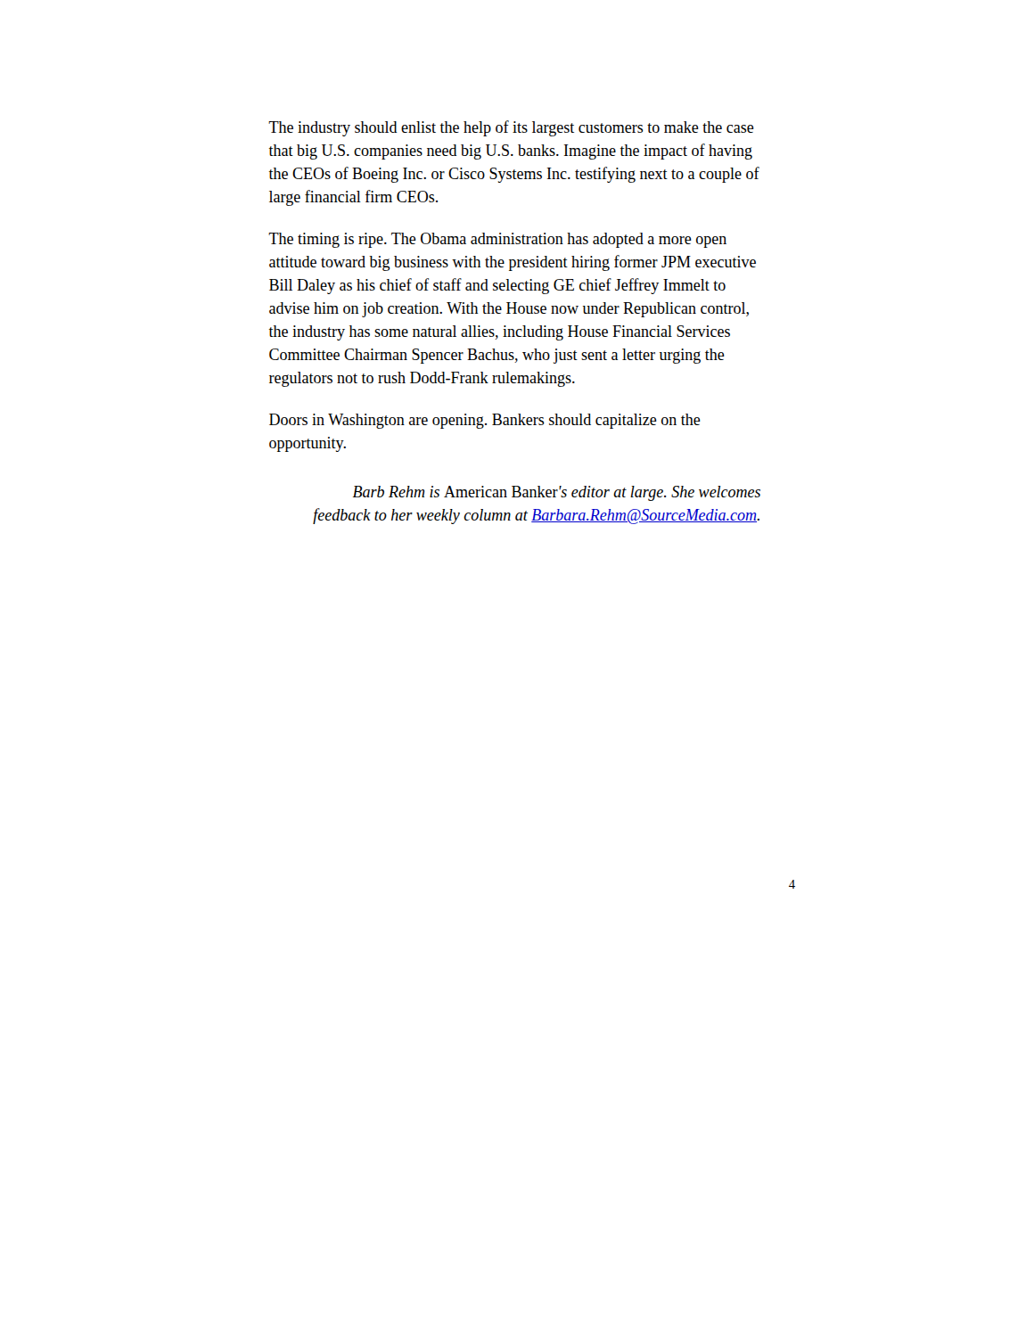The industry should enlist the help of its largest customers to make the case that big U.S. companies need big U.S. banks. Imagine the impact of having the CEOs of Boeing Inc. or Cisco Systems Inc. testifying next to a couple of large financial firm CEOs.
The timing is ripe. The Obama administration has adopted a more open attitude toward big business with the president hiring former JPM executive Bill Daley as his chief of staff and selecting GE chief Jeffrey Immelt to advise him on job creation. With the House now under Republican control, the industry has some natural allies, including House Financial Services Committee Chairman Spencer Bachus, who just sent a letter urging the regulators not to rush Dodd-Frank rulemakings.
Doors in Washington are opening. Bankers should capitalize on the opportunity.
Barb Rehm is American Banker's editor at large. She welcomes feedback to her weekly column at Barbara.Rehm@SourceMedia.com.
4